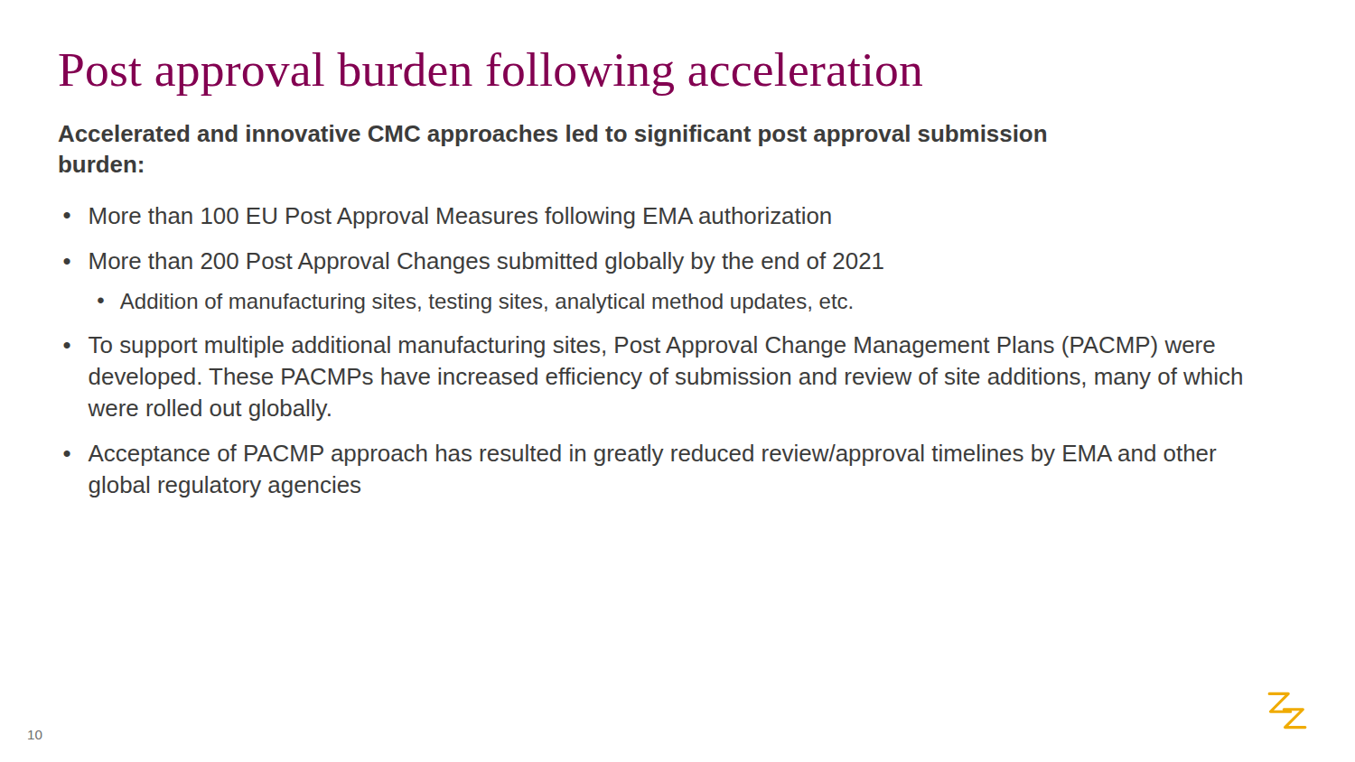Post approval burden following acceleration
Accelerated and innovative CMC approaches led to significant post approval submission burden:
More than 100 EU Post Approval Measures following EMA authorization
More than 200 Post Approval Changes submitted globally by the end of 2021
Addition of manufacturing sites, testing sites, analytical method updates, etc.
To support multiple additional manufacturing sites, Post Approval Change Management Plans (PACMP) were developed. These PACMPs have increased efficiency of submission and review of site additions, many of which were rolled out globally.
Acceptance of PACMP approach has resulted in greatly reduced review/approval timelines by EMA and other global regulatory agencies
10